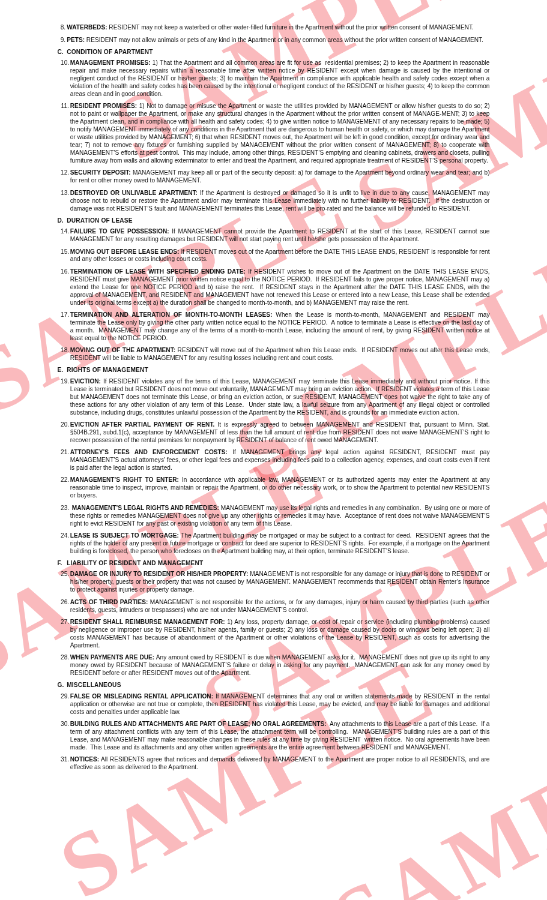SAMPLE
SAMPLE
SAMPLE
SAMPLE
SAMPLE
SAMPLE
SAMPLE
SAMPLE
8. WATERBEDS: RESIDENT may not keep a waterbed or other water-filled furniture in the Apartment without the prior written consent of MANAGEMENT.
9. PETS: RESIDENT may not allow animals or pets of any kind in the Apartment or in any common areas without the prior written consent of MANAGEMENT.
C. CONDITION OF APARTMENT
10. MANAGEMENT PROMISES: 1) That the Apartment and all common areas are fit for use as residential premises; 2) to keep the Apartment in reasonable repair and make necessary repairs within a reasonable time after written notice by RESIDENT except when damage is caused by the intentional or negligent conduct of the RESIDENT or his/her guests; 3) to maintain the Apartment in compliance with applicable health and safety codes except when a violation of the health and safety codes has been caused by the intentional or negligent conduct of the RESIDENT or his/her guests; 4) to keep the common areas clean and in good condition.
11. RESIDENT PROMISES: 1) Not to damage or misuse the Apartment or waste the utilities provided by MANAGEMENT or allow his/her guests to do so; 2) not to paint or wallpaper the Apartment, or make any structural changes in the Apartment without the prior written consent of MANAGE-MENT; 3) to keep the Apartment clean, and in compliance with all health and safety codes; 4) to give written notice to MANAGEMENT of any necessary repairs to be made; 5) to notify MANAGEMENT immediately of any conditions in the Apartment that are dangerous to human health or safety, or which may damage the Apartment or waste utilities provided by MANAGEMENT; 6) that when RESIDENT moves out, the Apartment will be left in good condition, except for ordinary wear and tear; 7) not to remove any fixtures or furnishing supplied by MANAGEMENT without the prior written consent of MANAGEMENT; 8) to cooperate with MANAGEMENT’S efforts at pest control. This may include, among other things, RESIDENT’S emptying and cleaning cabinets, drawers and closets, pulling furniture away from walls and allowing exterminator to enter and treat the Apartment, and required appropriate treatment of RESIDENT’S personal property.
12. SECURITY DEPOSIT: MANAGEMENT may keep all or part of the security deposit: a) for damage to the Apartment beyond ordinary wear and tear; and b) for rent or other money owed to MANAGEMENT.
13. DESTROYED OR UNLIVABLE APARTMENT: If the Apartment is destroyed or damaged so it is unfit to live in due to any cause, MANAGEMENT may choose not to rebuild or restore the Apartment and/or may terminate this Lease immediately with no further liability to RESIDENT. If the destruction or damage was not RESIDENT’S fault and MANAGEMENT terminates this Lease, rent will be pro-rated and the balance will be refunded to RESIDENT.
D. DURATION OF LEASE
14. FAILURE TO GIVE POSSESSION: If MANAGEMENT cannot provide the Apartment to RESIDENT at the start of this Lease, RESIDENT cannot sue MANAGEMENT for any resulting damages but RESIDENT will not start paying rent until he/she gets possession of the Apartment.
15. MOVING OUT BEFORE LEASE ENDS: If RESIDENT moves out of the Apartment before the DATE THIS LEASE ENDS, RESIDENT is responsible for rent and any other losses or costs including court costs.
16. TERMINATION OF LEASE WITH SPECIFIED ENDING DATE: If RESIDENT wishes to move out of the Apartment on the DATE THIS LEASE ENDS, RESIDENT must give MANAGEMENT prior written notice equal to the NOTICE PERIOD. If RESIDENT fails to give proper notice, MANAGEMENT may a) extend the Lease for one NOTICE PERIOD and b) raise the rent. If RESIDENT stays in the Apartment after the DATE THIS LEASE ENDS, with the approval of MANAGEMENT, and RESIDENT and MANAGEMENT have not renewed this Lease or entered into a new Lease, this Lease shall be extended under its original terms except a) the duration shall be changed to month-to-month, and b) MANAGEMENT may raise the rent.
17. TERMINATION AND ALTERATION OF MONTH-TO-MONTH LEASES: When the Lease is month-to-month, MANAGEMENT and RESIDENT may terminate the Lease only by giving the other party written notice equal to the NOTICE PERIOD. A notice to terminate a Lease is effective on the last day of a month. MANAGEMENT may change any of the terms of a month-to-month Lease, including the amount of rent, by giving RESIDENT written notice at least equal to the NOTICE PERIOD.
18. MOVING OUT OF THE APARTMENT: RESIDENT will move out of the Apartment when this Lease ends. If RESIDENT moves out after this Lease ends, RESIDENT will be liable to MANAGEMENT for any resulting losses including rent and court costs.
E. RIGHTS OF MANAGEMENT
19. EVICTION: If RESIDENT violates any of the terms of this Lease, MANAGEMENT may terminate this Lease immediately and without prior notice. If this Lease is terminated but RESIDENT does not move out voluntarily, MANAGEMENT may bring an eviction action. If RESIDENT violates a term of this Lease but MANAGEMENT does not terminate this Lease, or bring an eviction action, or sue RESIDENT, MANAGEMENT does not waive the right to take any of these actions for any other violation of any term of this Lease. Under state law, a lawful seizure from any Apartment of any illegal object or controlled substance, including drugs, constitutes unlawful possession of the Apartment by the RESIDENT, and is grounds for an immediate eviction action.
20. EVICTION AFTER PARTIAL PAYMENT OF RENT. It is expressly agreed to between MANAGEMENT and RESIDENT that, pursuant to Minn. Stat. §504B.291, subd.1(c), acceptance by MANAGEMENT of less than the full amount of rent due from RESIDENT does not waive MANAGEMENT’S right to recover possession of the rental premises for nonpayment by RESIDENT of balance of rent owed MANAGEMENT.
21. ATTORNEY’S FEES AND ENFORCEMENT COSTS: If MANAGEMENT brings any legal action against RESIDENT, RESIDENT must pay MANAGEMENT’S actual attorneys’ fees, or other legal fees and expenses including fees paid to a collection agency, expenses, and court costs even if rent is paid after the legal action is started.
22. MANAGEMENT’S RIGHT TO ENTER: In accordance with applicable law, MANAGEMENT or its authorized agents may enter the Apartment at any reasonable time to inspect, improve, maintain or repair the Apartment, or do other necessary work, or to show the Apartment to potential new RESIDENTS or buyers.
23. MANAGEMENT’S LEGAL RIGHTS AND REMEDIES: MANAGEMENT may use its legal rights and remedies in any combination. By using one or more of these rights or remedies MANAGEMENT does not give up any other rights or remedies it may have. Acceptance of rent does not waive MANAGEMENT’S right to evict RESIDENT for any past or existing violation of any term of this Lease.
24. LEASE IS SUBJECT TO MORTGAGE: The Apartment building may be mortgaged or may be subject to a contract for deed. RESIDENT agrees that the rights of the holder of any present or future mortgage or contract for deed are superior to RESIDENT’S rights. For example, if a mortgage on the Apartment building is foreclosed, the person who forecloses on the Apartment building may, at their option, terminate RESIDENT’S lease.
F. LIABILITY OF RESIDENT AND MANAGEMENT
25. DAMAGE OR INJURY TO RESIDENT OR HIS/HER PROPERTY: MANAGEMENT is not responsible for any damage or injury that is done to RESIDENT or his/her property, guests or their property that was not caused by MANAGEMENT. MANAGEMENT recommends that RESIDENT obtain Renter’s Insurance to protect against injuries or property damage.
26. ACTS OF THIRD PARTIES: MANAGEMENT is not responsible for the actions, or for any damages, injury or harm caused by third parties (such as other residents, guests, intruders or trespassers) who are not under MANAGEMENT’S control.
27. RESIDENT SHALL REIMBURSE MANAGEMENT FOR: 1) Any loss, property damage, or cost of repair or service (including plumbing problems) caused by negligence or improper use by RESIDENT, his/her agents, family or guests; 2) any loss or damage caused by doors or windows being left open; 3) all costs MANAGEMENT has because of abandonment of the Apartment or other violations of the Lease by RESIDENT, such as costs for advertising the Apartment.
28. WHEN PAYMENTS ARE DUE: Any amount owed by RESIDENT is due when MANAGEMENT asks for it. MANAGEMENT does not give up its right to any money owed by RESIDENT because of MANAGEMENT’S failure or delay in asking for any payment. MANAGEMENT can ask for any money owed by RESIDENT before or after RESIDENT moves out of the Apartment.
G. MISCELLANEOUS
29. FALSE OR MISLEADING RENTAL APPLICATION: If MANAGEMENT determines that any oral or written statements made by RESIDENT in the rental application or otherwise are not true or complete, then RESIDENT has violated this Lease, may be evicted, and may be liable for damages and additional costs and penalties under applicable law.
30. BUILDING RULES AND ATTACHMENTS ARE PART OF LEASE; NO ORAL AGREEMENTS: Any attachments to this Lease are a part of this Lease. If a term of any attachment conflicts with any term of this Lease, the attachment term will be controlling. MANAGEMENT’S building rules are a part of this Lease, and MANAGEMENT may make reasonable changes in these rules at any time by giving RESIDENT written notice. No oral agreements have been made. This Lease and its attachments and any other written agreements are the entire agreement between RESIDENT and MANAGEMENT.
31. NOTICES: All RESIDENTS agree that notices and demands delivered by MANAGEMENT to the Apartment are proper notice to all RESIDENTS, and are effective as soon as delivered to the Apartment.